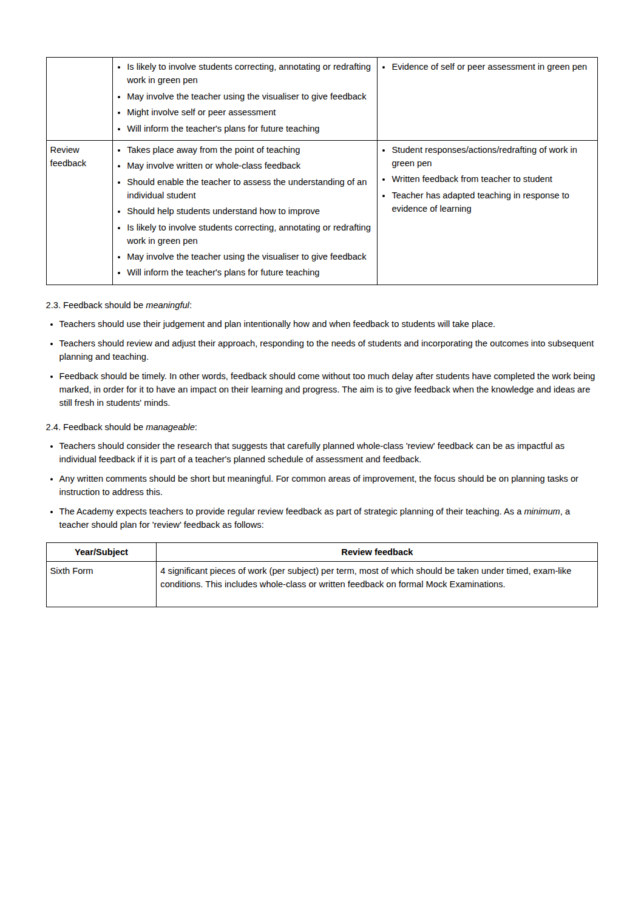| | Is likely to involve students correcting, annotating or redrafting work in green pen May involve the teacher using the visualiser to give feedback Might involve self or peer assessment Will inform the teacher's plans for future teaching | Evidence of self or peer assessment in green pen |
| Review feedback | Takes place away from the point of teaching May involve written or whole-class feedback Should enable the teacher to assess the understanding of an individual student Should help students understand how to improve Is likely to involve students correcting, annotating or redrafting work in green pen May involve the teacher using the visualiser to give feedback Will inform the teacher's plans for future teaching | Student responses/actions/redrafting of work in green pen Written feedback from teacher to student Teacher has adapted teaching in response to evidence of learning |
2.3. Feedback should be meaningful:
Teachers should use their judgement and plan intentionally how and when feedback to students will take place.
Teachers should review and adjust their approach, responding to the needs of students and incorporating the outcomes into subsequent planning and teaching.
Feedback should be timely. In other words, feedback should come without too much delay after students have completed the work being marked, in order for it to have an impact on their learning and progress. The aim is to give feedback when the knowledge and ideas are still fresh in students' minds.
2.4. Feedback should be manageable:
Teachers should consider the research that suggests that carefully planned whole-class 'review' feedback can be as impactful as individual feedback if it is part of a teacher's planned schedule of assessment and feedback.
Any written comments should be short but meaningful. For common areas of improvement, the focus should be on planning tasks or instruction to address this.
The Academy expects teachers to provide regular review feedback as part of strategic planning of their teaching. As a minimum, a teacher should plan for 'review' feedback as follows:
| Year/Subject | Review feedback |
| --- | --- |
| Sixth Form | 4 significant pieces of work (per subject) per term, most of which should be taken under timed, exam-like conditions. This includes whole-class or written feedback on formal Mock Examinations. |